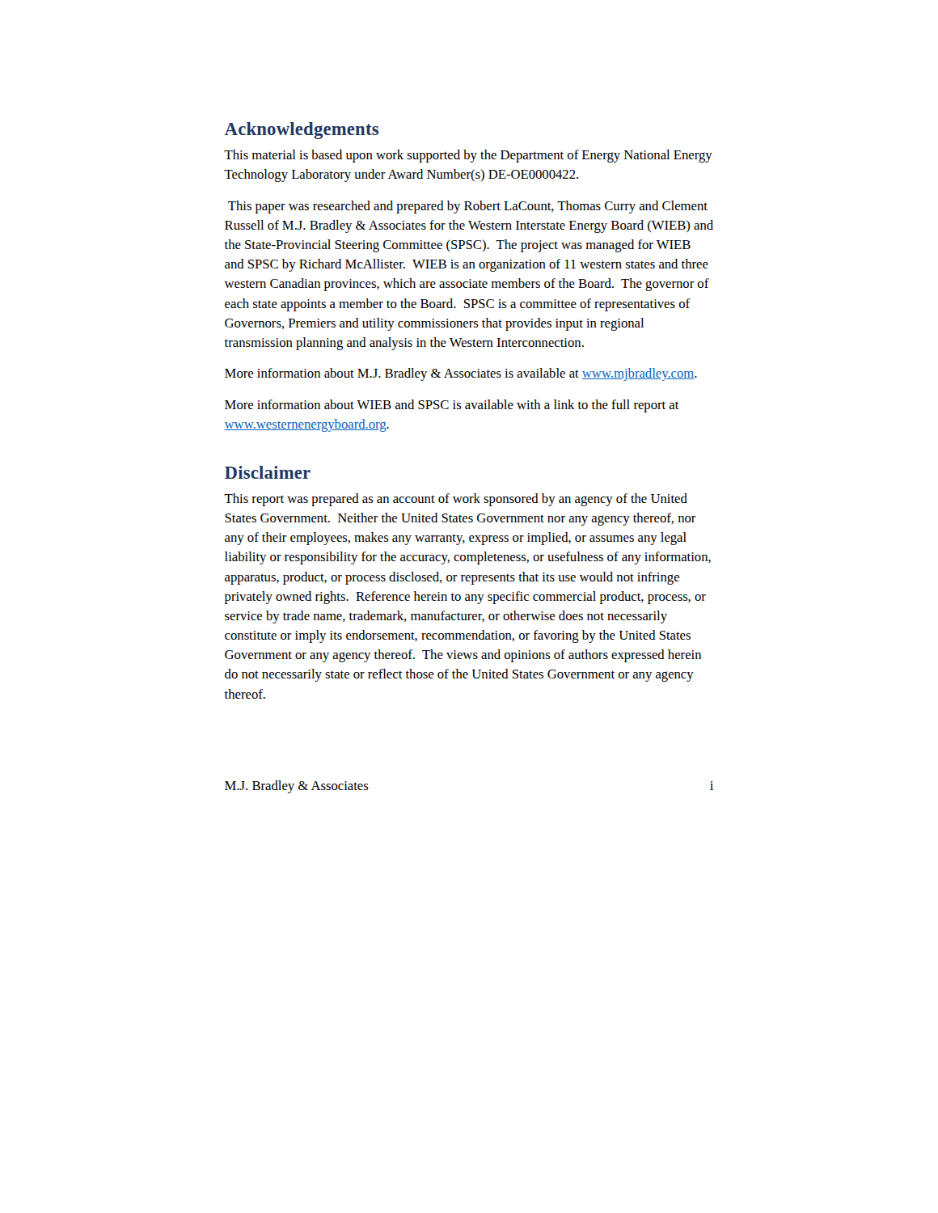Acknowledgements
This material is based upon work supported by the Department of Energy National Energy Technology Laboratory under Award Number(s) DE-OE0000422.
This paper was researched and prepared by Robert LaCount, Thomas Curry and Clement Russell of M.J. Bradley & Associates for the Western Interstate Energy Board (WIEB) and the State-Provincial Steering Committee (SPSC). The project was managed for WIEB and SPSC by Richard McAllister. WIEB is an organization of 11 western states and three western Canadian provinces, which are associate members of the Board. The governor of each state appoints a member to the Board. SPSC is a committee of representatives of Governors, Premiers and utility commissioners that provides input in regional transmission planning and analysis in the Western Interconnection.
More information about M.J. Bradley & Associates is available at www.mjbradley.com.
More information about WIEB and SPSC is available with a link to the full report at www.westernenergyboard.org.
Disclaimer
This report was prepared as an account of work sponsored by an agency of the United States Government. Neither the United States Government nor any agency thereof, nor any of their employees, makes any warranty, express or implied, or assumes any legal liability or responsibility for the accuracy, completeness, or usefulness of any information, apparatus, product, or process disclosed, or represents that its use would not infringe privately owned rights. Reference herein to any specific commercial product, process, or service by trade name, trademark, manufacturer, or otherwise does not necessarily constitute or imply its endorsement, recommendation, or favoring by the United States Government or any agency thereof. The views and opinions of authors expressed herein do not necessarily state or reflect those of the United States Government or any agency thereof.
M.J. Bradley & Associates i